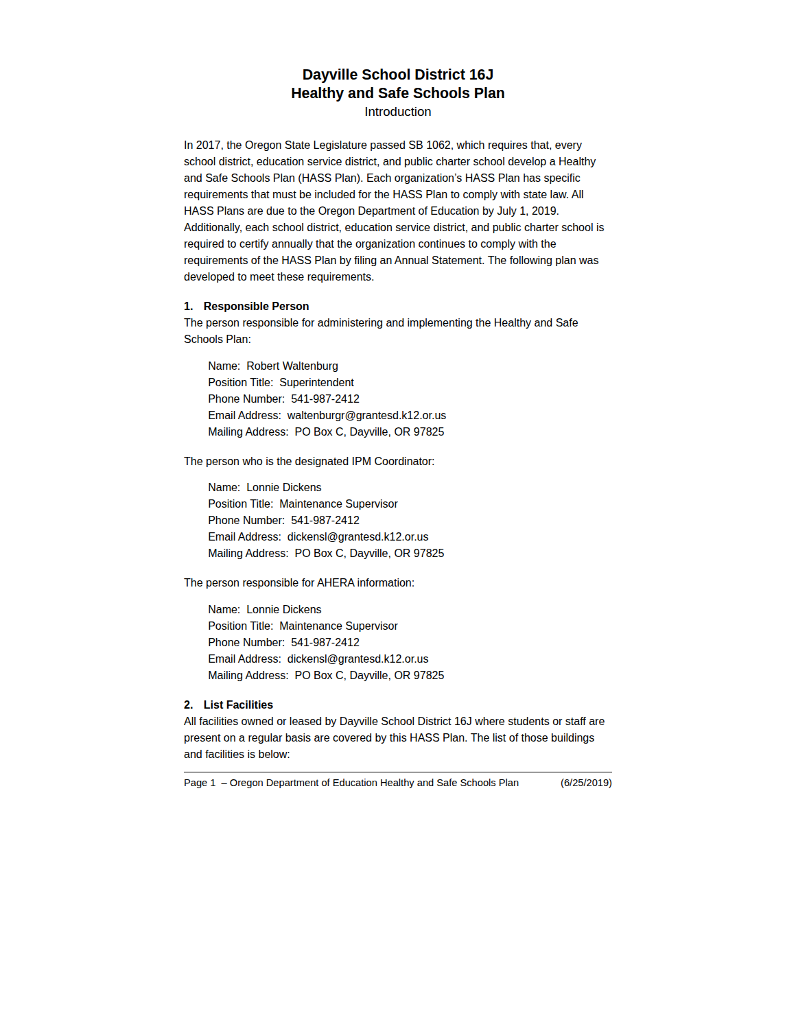Dayville School District 16J Healthy and Safe Schools Plan Introduction
In 2017, the Oregon State Legislature passed SB 1062, which requires that, every school district, education service district, and public charter school develop a Healthy and Safe Schools Plan (HASS Plan). Each organization’s HASS Plan has specific requirements that must be included for the HASS Plan to comply with state law. All HASS Plans are due to the Oregon Department of Education by July 1, 2019. Additionally, each school district, education service district, and public charter school is required to certify annually that the organization continues to comply with the requirements of the HASS Plan by filing an Annual Statement. The following plan was developed to meet these requirements.
1. Responsible Person
The person responsible for administering and implementing the Healthy and Safe Schools Plan:
Name: Robert Waltenburg
Position Title: Superintendent
Phone Number: 541-987-2412
Email Address: waltenburgr@grantesd.k12.or.us
Mailing Address: PO Box C, Dayville, OR 97825
The person who is the designated IPM Coordinator:
Name: Lonnie Dickens
Position Title: Maintenance Supervisor
Phone Number: 541-987-2412
Email Address: dickensl@grantesd.k12.or.us
Mailing Address: PO Box C, Dayville, OR 97825
The person responsible for AHERA information:
Name: Lonnie Dickens
Position Title: Maintenance Supervisor
Phone Number: 541-987-2412
Email Address: dickensl@grantesd.k12.or.us
Mailing Address: PO Box C, Dayville, OR 97825
2. List Facilities
All facilities owned or leased by Dayville School District 16J where students or staff are present on a regular basis are covered by this HASS Plan. The list of those buildings and facilities is below:
Page 1 – Oregon Department of Education Healthy and Safe Schools Plan (6/25/2019)